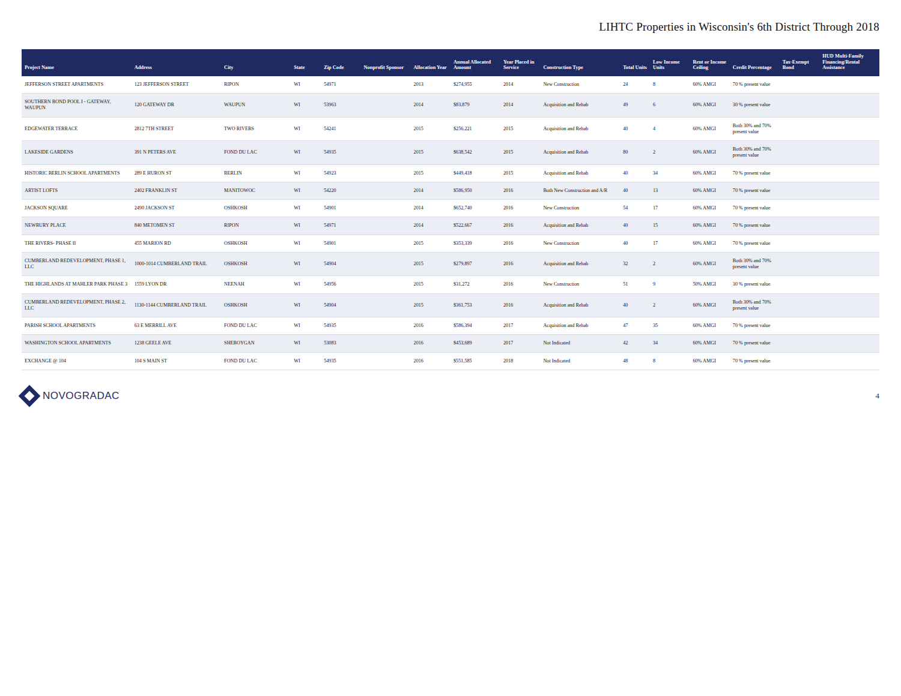LIHTC Properties in Wisconsin's 6th District Through 2018
| Project Name | Address | City | State | Zip Code | Nonprofit Sponsor | Allocation Year | Annual Allocated Amount | Year Placed in Service | Construction Type | Total Units | Low Income Units | Rent or Income Ceiling | Credit Percentage | Tax-Exempt Bond | HUD Multi-Family Financing/Rental Assistance |
| --- | --- | --- | --- | --- | --- | --- | --- | --- | --- | --- | --- | --- | --- | --- | --- |
| JEFFERSON STREET APARTMENTS | 123 JEFFERSON STREET | RIPON | WI | 54971 | | 2013 | $274,955 | 2014 | New Construction | 24 | 8 | 60% AMGI | 70 % present value | | |
| SOUTHERN BOND POOL I - GATEWAY, WAUPUN | 120 GATEWAY DR | WAUPUN | WI | 53963 | | 2014 | $83,879 | 2014 | Acquisition and Rehab | 49 | 6 | 60% AMGI | 30 % present value | | |
| EDGEWATER TERRACE | 2812 7TH STREET | TWO RIVERS | WI | 54241 | | 2015 | $256,221 | 2015 | Acquisition and Rehab | 40 | 4 | 60% AMGI | Both 30% and 70% present value | | |
| LAKESIDE GARDENS | 391 N PETERS AVE | FOND DU LAC | WI | 54935 | | 2015 | $638,542 | 2015 | Acquisition and Rehab | 80 | 2 | 60% AMGI | Both 30% and 70% present value | | |
| HISTORIC BERLIN SCHOOL APARTMENTS | 289 E HURON ST | BERLIN | WI | 54923 | | 2015 | $449,418 | 2015 | Acquisition and Rehab | 40 | 34 | 60% AMGI | 70 % present value | | |
| ARTIST LOFTS | 2402 FRANKLIN ST | MANITOWOC | WI | 54220 | | 2014 | $586,950 | 2016 | Both New Construction and A/R | 40 | 13 | 60% AMGI | 70 % present value | | |
| JACKSON SQUARE | 2490 JACKSON ST | OSHKOSH | WI | 54901 | | 2014 | $652,740 | 2016 | New Construction | 54 | 17 | 60% AMGI | 70 % present value | | |
| NEWBURY PLACE | 840 METOMEN ST | RIPON | WI | 54971 | | 2014 | $522,667 | 2016 | Acquisition and Rehab | 40 | 15 | 60% AMGI | 70 % present value | | |
| THE RIVERS- PHASE II | 455 MARION RD | OSHKOSH | WI | 54901 | | 2015 | $353,339 | 2016 | New Construction | 40 | 17 | 60% AMGI | 70 % present value | | |
| CUMBERLAND REDEVELOPMENT, PHASE 1, LLC | 1000-1014 CUMBERLAND TRAIL | OSHKOSH | WI | 54904 | | 2015 | $279,897 | 2016 | Acquisition and Rehab | 32 | 2 | 60% AMGI | Both 30% and 70% present value | | |
| THE HIGHLANDS AT MAHLER PARK PHASE 3 | 1559 LYON DR | NEENAH | WI | 54956 | | 2015 | $31,272 | 2016 | New Construction | 51 | 9 | 50% AMGI | 30 % present value | | |
| CUMBERLAND REDEVELOPMENT, PHASE 2, LLC | 1130-1144 CUMBERLAND TRAIL | OSHKOSH | WI | 54904 | | 2015 | $361,753 | 2016 | Acquisition and Rehab | 40 | 2 | 60% AMGI | Both 30% and 70% present value | | |
| PARISH SCHOOL APARTMENTS | 63 E MERRILL AVE | FOND DU LAC | WI | 54935 | | 2016 | $586,394 | 2017 | Acquisition and Rehab | 47 | 35 | 60% AMGI | 70 % present value | | |
| WASHINGTON SCHOOL APARTMENTS | 1238 GEELE AVE | SHEBOYGAN | WI | 53083 | | 2016 | $453,689 | 2017 | Not Indicated | 42 | 34 | 60% AMGI | 70 % present value | | |
| EXCHANGE @ 104 | 104 S MAIN ST | FOND DU LAC | WI | 54935 | | 2016 | $551,585 | 2018 | Not Indicated | 48 | 8 | 60% AMGI | 70 % present value | | |
NOVOGRADAC
4